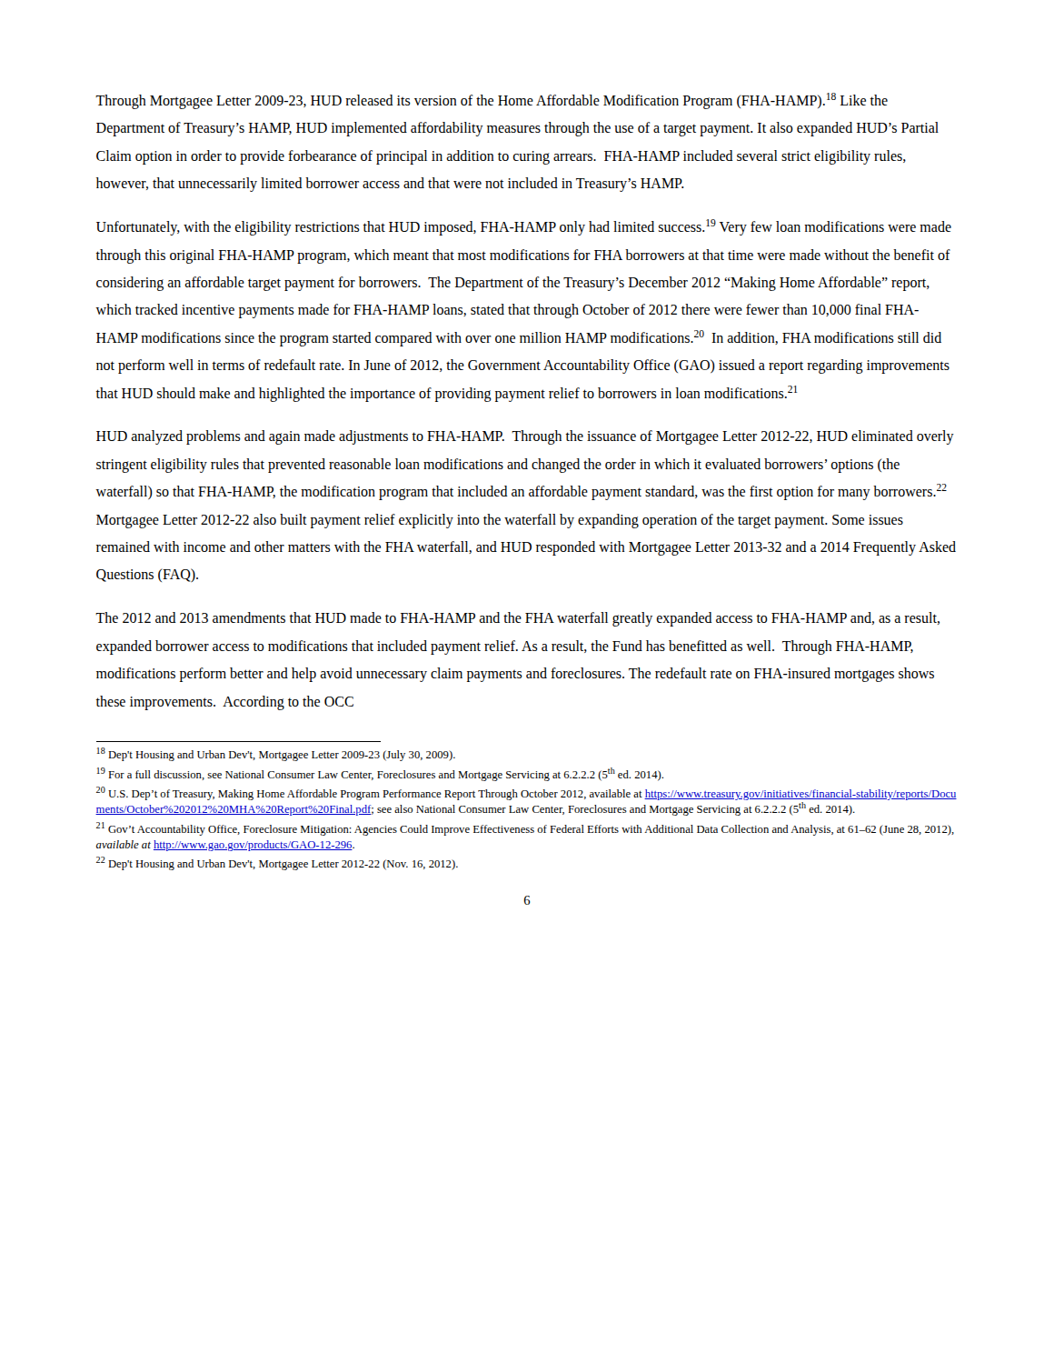Through Mortgagee Letter 2009-23, HUD released its version of the Home Affordable Modification Program (FHA-HAMP).18 Like the Department of Treasury’s HAMP, HUD implemented affordability measures through the use of a target payment. It also expanded HUD’s Partial Claim option in order to provide forbearance of principal in addition to curing arrears. FHA-HAMP included several strict eligibility rules, however, that unnecessarily limited borrower access and that were not included in Treasury’s HAMP.
Unfortunately, with the eligibility restrictions that HUD imposed, FHA-HAMP only had limited success.19 Very few loan modifications were made through this original FHA-HAMP program, which meant that most modifications for FHA borrowers at that time were made without the benefit of considering an affordable target payment for borrowers. The Department of the Treasury’s December 2012 “Making Home Affordable” report, which tracked incentive payments made for FHA-HAMP loans, stated that through October of 2012 there were fewer than 10,000 final FHA-HAMP modifications since the program started compared with over one million HAMP modifications.20 In addition, FHA modifications still did not perform well in terms of redefault rate. In June of 2012, the Government Accountability Office (GAO) issued a report regarding improvements that HUD should make and highlighted the importance of providing payment relief to borrowers in loan modifications.21
HUD analyzed problems and again made adjustments to FHA-HAMP. Through the issuance of Mortgagee Letter 2012-22, HUD eliminated overly stringent eligibility rules that prevented reasonable loan modifications and changed the order in which it evaluated borrowers’ options (the waterfall) so that FHA-HAMP, the modification program that included an affordable payment standard, was the first option for many borrowers.22 Mortgagee Letter 2012-22 also built payment relief explicitly into the waterfall by expanding operation of the target payment. Some issues remained with income and other matters with the FHA waterfall, and HUD responded with Mortgagee Letter 2013-32 and a 2014 Frequently Asked Questions (FAQ).
The 2012 and 2013 amendments that HUD made to FHA-HAMP and the FHA waterfall greatly expanded access to FHA-HAMP and, as a result, expanded borrower access to modifications that included payment relief. As a result, the Fund has benefitted as well. Through FHA-HAMP, modifications perform better and help avoid unnecessary claim payments and foreclosures. The redefault rate on FHA-insured mortgages shows these improvements. According to the OCC
18 Dep't Housing and Urban Dev't, Mortgagee Letter 2009-23 (July 30, 2009).
19 For a full discussion, see National Consumer Law Center, Foreclosures and Mortgage Servicing at 6.2.2.2 (5th ed. 2014).
20 U.S. Dep’t of Treasury, Making Home Affordable Program Performance Report Through October 2012, available at https://www.treasury.gov/initiatives/financial-stability/reports/Documents/October%202012%20MHA%20Report%20Final.pdf; see also National Consumer Law Center, Foreclosures and Mortgage Servicing at 6.2.2.2 (5th ed. 2014).
21 Gov’t Accountability Office, Foreclosure Mitigation: Agencies Could Improve Effectiveness of Federal Efforts with Additional Data Collection and Analysis, at 61–62 (June 28, 2012), available at http://www.gao.gov/products/GAO-12-296.
22 Dep't Housing and Urban Dev't, Mortgagee Letter 2012-22 (Nov. 16, 2012).
6